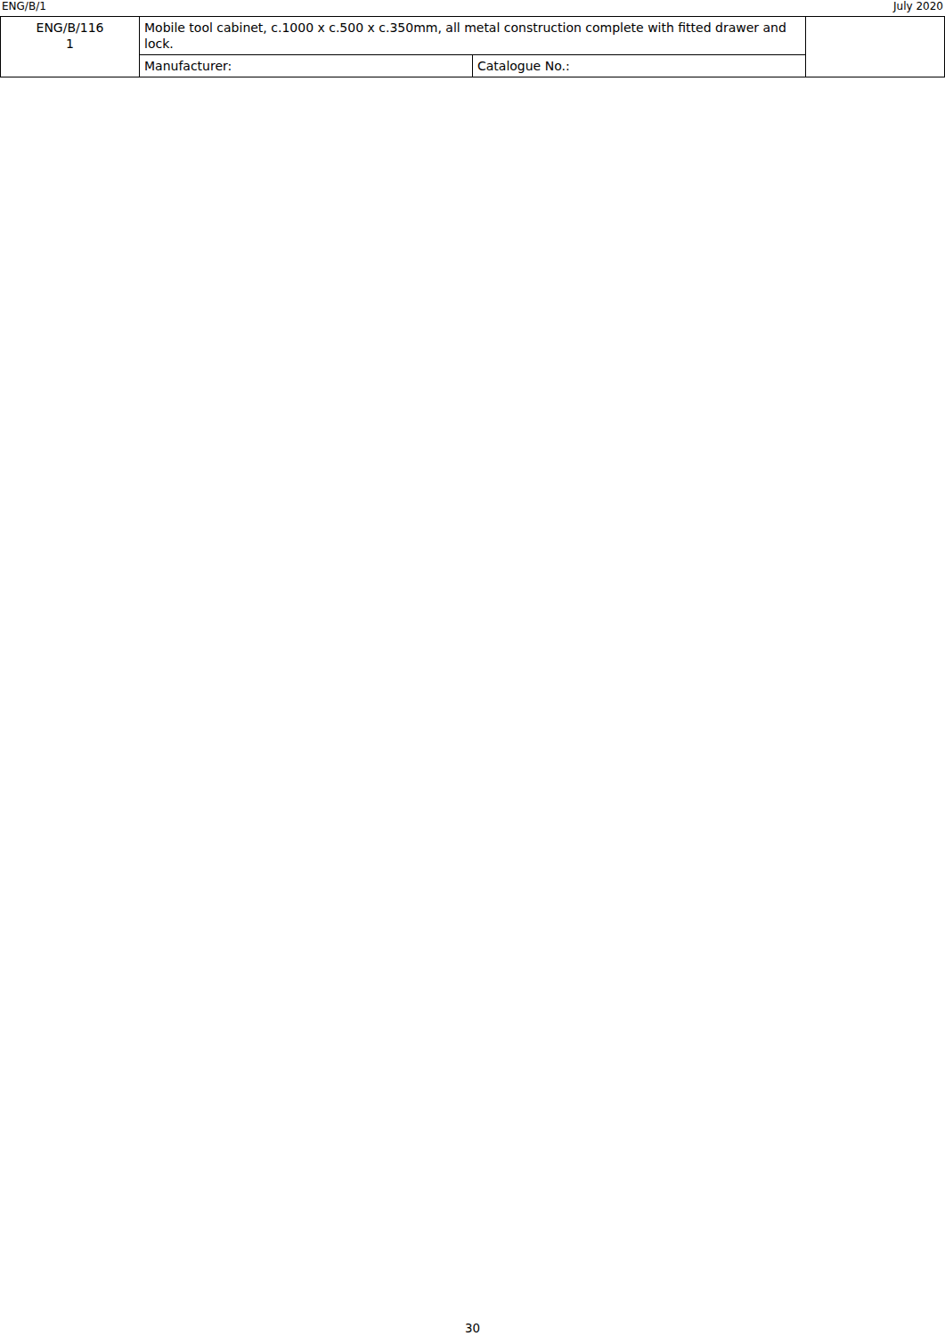ENG/B/1 July 2020
| ENG/B/116 1 | Mobile tool cabinet, c.1000 x c.500 x c.350mm, all metal construction complete with fitted drawer and lock. Manufacturer: Catalogue No.: | |
30